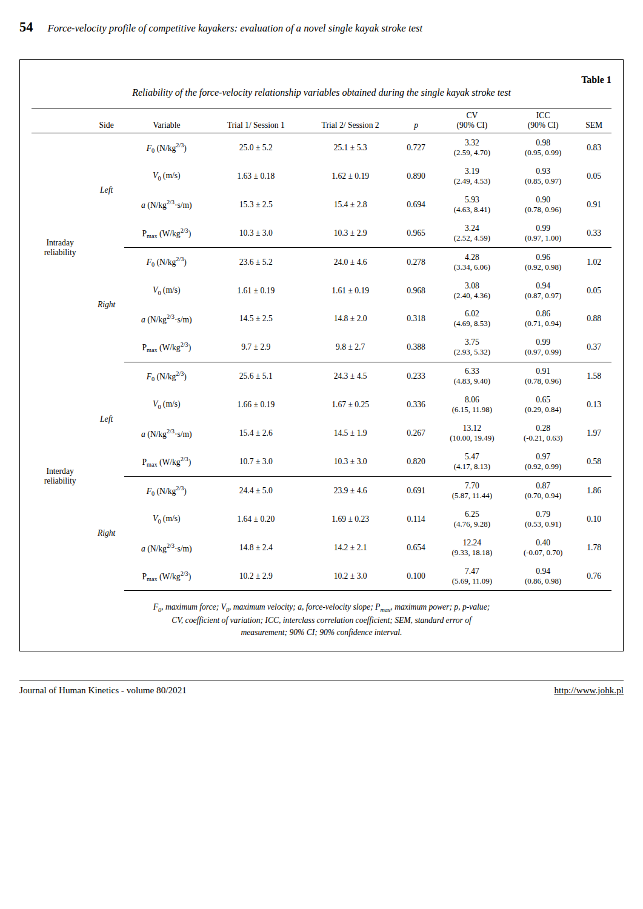54 Force-velocity profile of competitive kayakers: evaluation of a novel single kayak stroke test
Table 1
Reliability of the force-velocity relationship variables obtained during the single kayak stroke test
| | Side | Variable | Trial 1/ Session 1 | Trial 2/ Session 2 | p | CV (90% CI) | ICC (90% CI) | SEM |
| --- | --- | --- | --- | --- | --- | --- | --- | --- |
| Intraday reliability | Left | F 0 (N/kg 2/3 ) | 25.0 ± 5.2 | 25.1 ± 5.3 | 0.727 | 3.32 (2.59, 4.70) | 0.98 (0.95, 0.99) | 0.83 |
| V 0 (m/s) | 1.63 ± 0.18 | 1.62 ± 0.19 | 0.890 | 3.19 (2.49, 4.53) | 0.93 (0.85, 0.97) | 0.05 |
| a (N/kg 2/3 ·s/m) | 15.3 ± 2.5 | 15.4 ± 2.8 | 0.694 | 5.93 (4.63, 8.41) | 0.90 (0.78, 0.96) | 0.91 |
| P max (W/kg 2/3 ) | 10.3 ± 3.0 | 10.3 ± 2.9 | 0.965 | 3.24 (2.52, 4.59) | 0.99 (0.97, 1.00) | 0.33 |
| Right | F 0 (N/kg 2/3 ) | 23.6 ± 5.2 | 24.0 ± 4.6 | 0.278 | 4.28 (3.34, 6.06) | 0.96 (0.92, 0.98) | 1.02 |
| V 0 (m/s) | 1.61 ± 0.19 | 1.61 ± 0.19 | 0.968 | 3.08 (2.40, 4.36) | 0.94 (0.87, 0.97) | 0.05 |
| a (N/kg 2/3 ·s/m) | 14.5 ± 2.5 | 14.8 ± 2.0 | 0.318 | 6.02 (4.69, 8.53) | 0.86 (0.71, 0.94) | 0.88 |
| P max (W/kg 2/3 ) | 9.7 ± 2.9 | 9.8 ± 2.7 | 0.388 | 3.75 (2.93, 5.32) | 0.99 (0.97, 0.99) | 0.37 |
| Interday reliability | Left | F 0 (N/kg 2/3 ) | 25.6 ± 5.1 | 24.3 ± 4.5 | 0.233 | 6.33 (4.83, 9.40) | 0.91 (0.78, 0.96) | 1.58 |
| V 0 (m/s) | 1.66 ± 0.19 | 1.67 ± 0.25 | 0.336 | 8.06 (6.15, 11.98) | 0.65 (0.29, 0.84) | 0.13 |
| a (N/kg 2/3 ·s/m) | 15.4 ± 2.6 | 14.5 ± 1.9 | 0.267 | 13.12 (10.00, 19.49) | 0.28 (-0.21, 0.63) | 1.97 |
| P max (W/kg 2/3 ) | 10.7 ± 3.0 | 10.3 ± 3.0 | 0.820 | 5.47 (4.17, 8.13) | 0.97 (0.92, 0.99) | 0.58 |
| Right | F 0 (N/kg 2/3 ) | 24.4 ± 5.0 | 23.9 ± 4.6 | 0.691 | 7.70 (5.87, 11.44) | 0.87 (0.70, 0.94) | 1.86 |
| V 0 (m/s) | 1.64 ± 0.20 | 1.69 ± 0.23 | 0.114 | 6.25 (4.76, 9.28) | 0.79 (0.53, 0.91) | 0.10 |
| a (N/kg 2/3 ·s/m) | 14.8 ± 2.4 | 14.2 ± 2.1 | 0.654 | 12.24 (9.33, 18.18) | 0.40 (-0.07, 0.70) | 1.78 |
| P max (W/kg 2/3 ) | 10.2 ± 2.9 | 10.2 ± 3.0 | 0.100 | 7.47 (5.69, 11.09) | 0.94 (0.86, 0.98) | 0.76 |
F0, maximum force; V0, maximum velocity; a, force-velocity slope; Pmax, maximum power; p, p-value;
CV, coefficient of variation; ICC, interclass correlation coefficient; SEM, standard error of
measurement; 90% CI; 90% confidence interval.
Journal of Human Kinetics - volume 80/2021 http://www.johk.pl